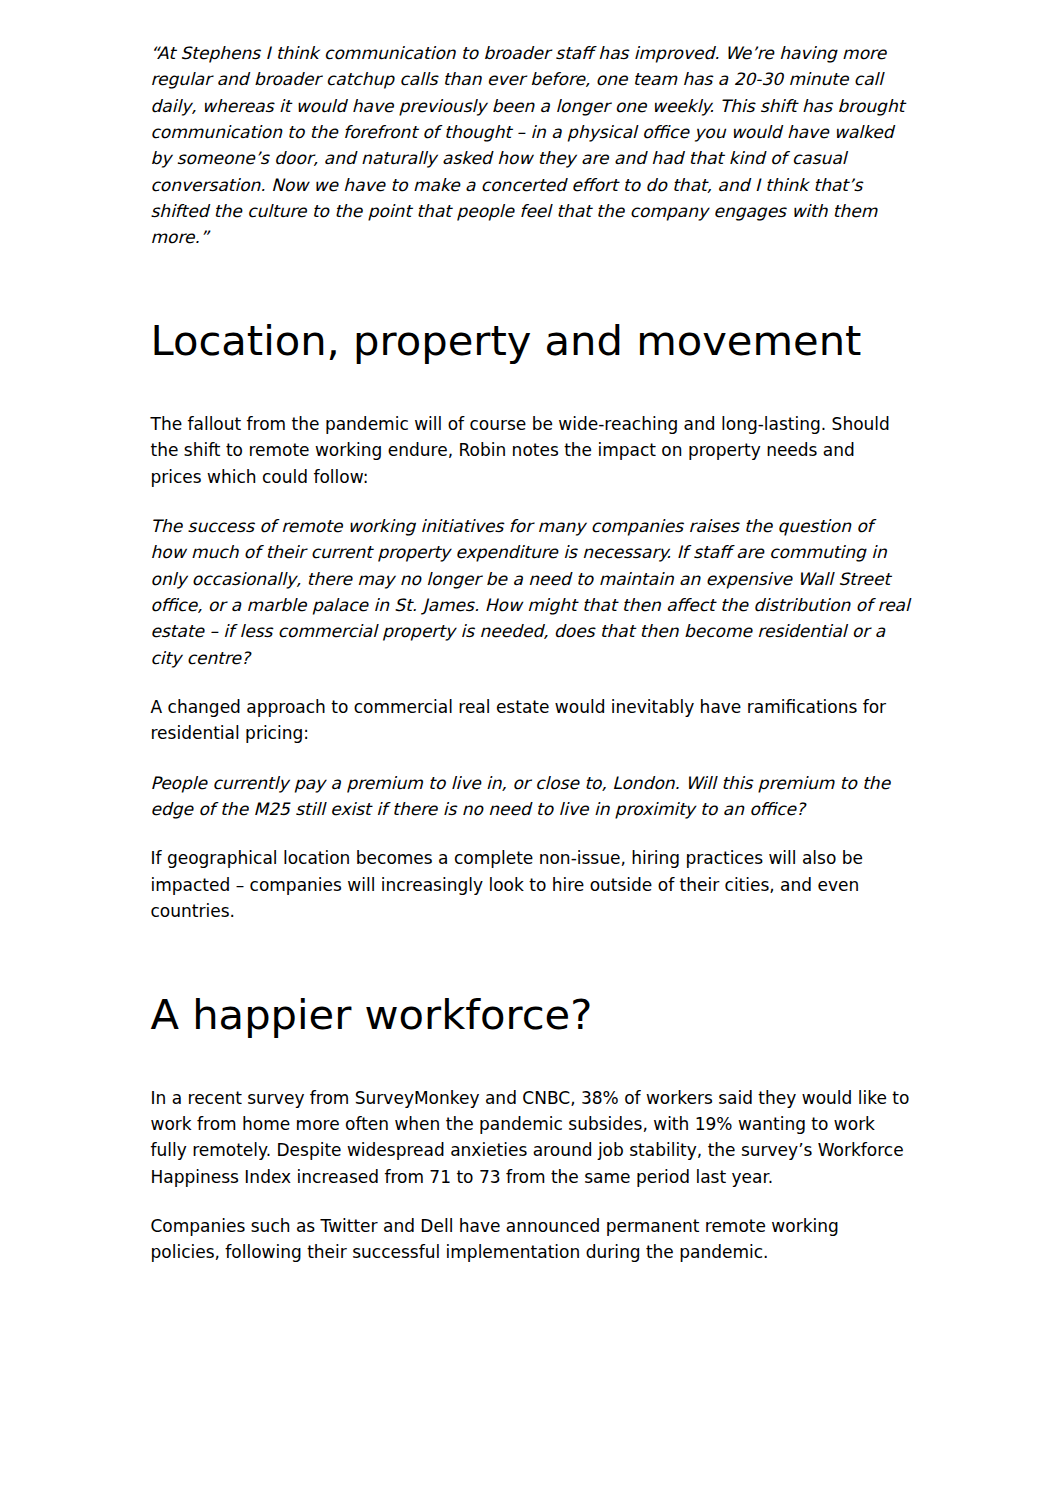“At Stephens I think communication to broader staff has improved. We’re having more regular and broader catchup calls than ever before, one team has a 20-30 minute call daily, whereas it would have previously been a longer one weekly. This shift has brought communication to the forefront of thought – in a physical office you would have walked by someone’s door, and naturally asked how they are and had that kind of casual conversation. Now we have to make a concerted effort to do that, and I think that’s shifted the culture to the point that people feel that the company engages with them more.”
Location, property and movement
The fallout from the pandemic will of course be wide-reaching and long-lasting. Should the shift to remote working endure, Robin notes the impact on property needs and prices which could follow:
The success of remote working initiatives for many companies raises the question of how much of their current property expenditure is necessary. If staff are commuting in only occasionally, there may no longer be a need to maintain an expensive Wall Street office, or a marble palace in St. James. How might that then affect the distribution of real estate – if less commercial property is needed, does that then become residential or a city centre?
A changed approach to commercial real estate would inevitably have ramifications for residential pricing:
People currently pay a premium to live in, or close to, London. Will this premium to the edge of the M25 still exist if there is no need to live in proximity to an office?
If geographical location becomes a complete non-issue, hiring practices will also be impacted – companies will increasingly look to hire outside of their cities, and even countries.
A happier workforce?
In a recent survey from SurveyMonkey and CNBC, 38% of workers said they would like to work from home more often when the pandemic subsides, with 19% wanting to work fully remotely. Despite widespread anxieties around job stability, the survey’s Workforce Happiness Index increased from 71 to 73 from the same period last year.
Companies such as Twitter and Dell have announced permanent remote working policies, following their successful implementation during the pandemic.